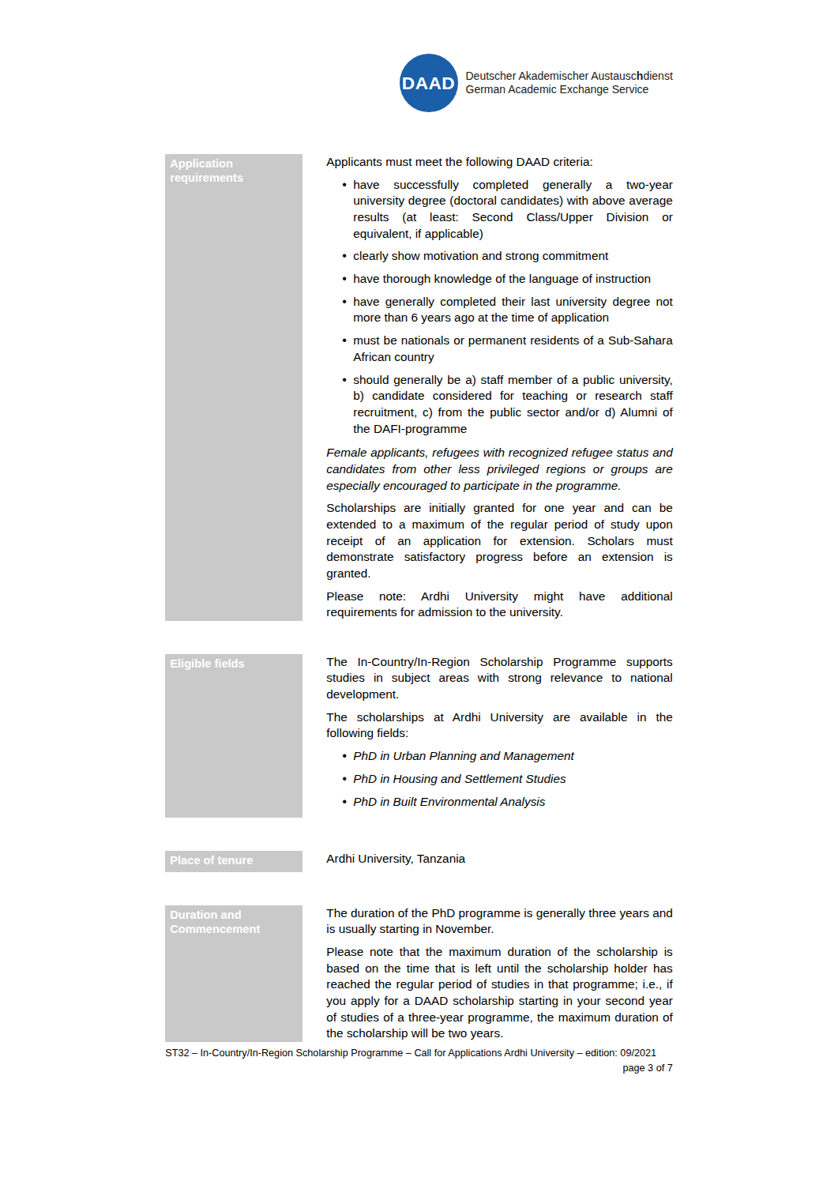DAAD
Deutscher Akademischer Austauschdienst German Academic Exchange Service
Application requirements
Applicants must meet the following DAAD criteria:
have successfully completed generally a two-year university degree (doctoral candidates) with above average results (at least: Second Class/Upper Division or equivalent, if applicable)
clearly show motivation and strong commitment
have thorough knowledge of the language of instruction
have generally completed their last university degree not more than 6 years ago at the time of application
must be nationals or permanent residents of a Sub-Sahara African country
should generally be a) staff member of a public university, b) candidate considered for teaching or research staff recruitment, c) from the public sector and/or d) Alumni of the DAFI-programme
Female applicants, refugees with recognized refugee status and candidates from other less privileged regions or groups are especially encouraged to participate in the programme.
Scholarships are initially granted for one year and can be extended to a maximum of the regular period of study upon receipt of an application for extension. Scholars must demonstrate satisfactory progress before an extension is granted.
Please note: Ardhi University might have additional requirements for admission to the university.
Eligible fields
The In-Country/In-Region Scholarship Programme supports studies in subject areas with strong relevance to national development.
The scholarships at Ardhi University are available in the following fields:
PhD in Urban Planning and Management
PhD in Housing and Settlement Studies
PhD in Built Environmental Analysis
Place of tenure
Ardhi University, Tanzania
Duration and Commencement
The duration of the PhD programme is generally three years and is usually starting in November.
Please note that the maximum duration of the scholarship is based on the time that is left until the scholarship holder has reached the regular period of studies in that programme; i.e., if you apply for a DAAD scholarship starting in your second year of studies of a three-year programme, the maximum duration of the scholarship will be two years.
ST32 – In-Country/In-Region Scholarship Programme – Call for Applications Ardhi University – edition: 09/2021
page 3 of 7